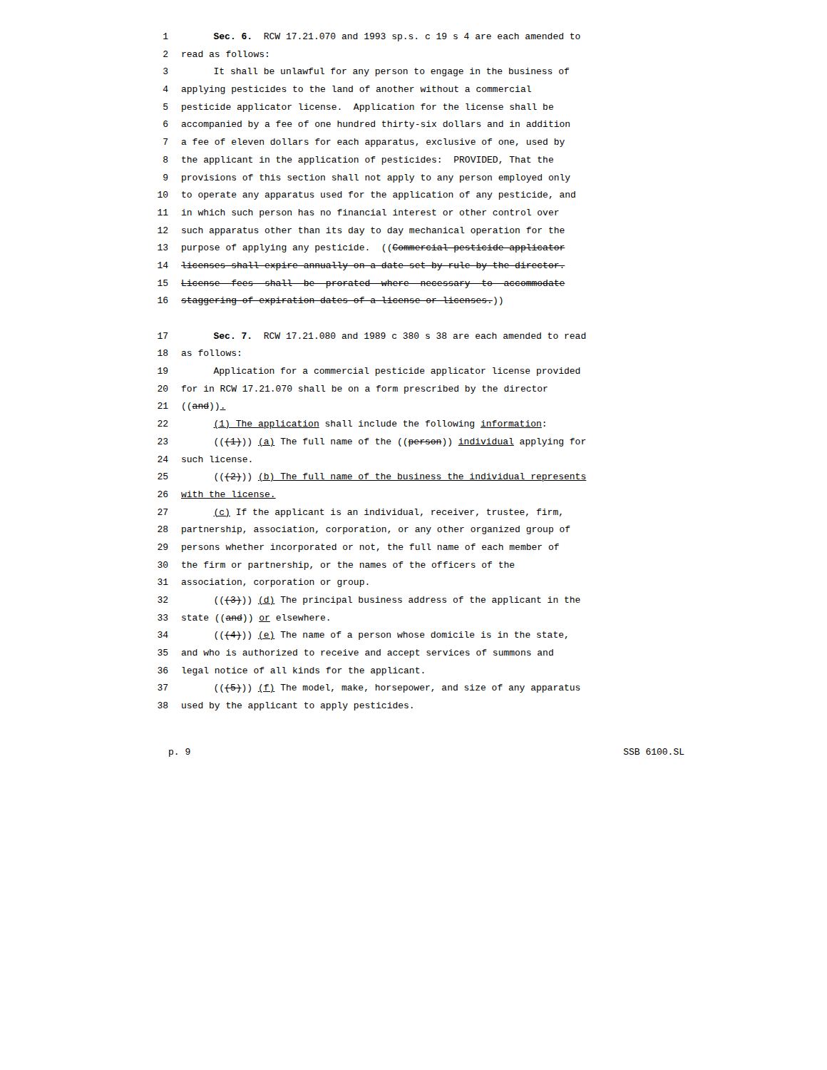1 Sec. 6. RCW 17.21.070 and 1993 sp.s. c 19 s 4 are each amended to
2 read as follows:
3 It shall be unlawful for any person to engage in the business of
4 applying pesticides to the land of another without a commercial
5 pesticide applicator license. Application for the license shall be
6 accompanied by a fee of one hundred thirty-six dollars and in addition
7 a fee of eleven dollars for each apparatus, exclusive of one, used by
8 the applicant in the application of pesticides: PROVIDED, That the
9 provisions of this section shall not apply to any person employed only
10 to operate any apparatus used for the application of any pesticide, and
11 in which such person has no financial interest or other control over
12 such apparatus other than its day to day mechanical operation for the
13 purpose of applying any pesticide. ((Commercial pesticide applicator
14 licenses shall expire annually on a date set by rule by the director.
15 License fees shall be prorated where necessary to accommodate
16 staggering of expiration dates of a license or licenses.))
17 Sec. 7. RCW 17.21.080 and 1989 c 380 s 38 are each amended to read
18 as follows:
19 Application for a commercial pesticide applicator license provided
20 for in RCW 17.21.070 shall be on a form prescribed by the director
21((and)).
22 (1) The application shall include the following information:
23 (((1))) (a) The full name of the ((person)) individual applying for
24 such license.
25 (((2))) (b) The full name of the business the individual represents
26 with the license.
27 (c) If the applicant is an individual, receiver, trustee, firm,
28 partnership, association, corporation, or any other organized group of
29 persons whether incorporated or not, the full name of each member of
30 the firm or partnership, or the names of the officers of the
31 association, corporation or group.
32 (((3))) (d) The principal business address of the applicant in the
33 state ((and)) or elsewhere.
34 (((4))) (e) The name of a person whose domicile is in the state,
35 and who is authorized to receive and accept services of summons and
36 legal notice of all kinds for the applicant.
37 (((5))) (f) The model, make, horsepower, and size of any apparatus
38 used by the applicant to apply pesticides.
p. 9 SSB 6100.SL